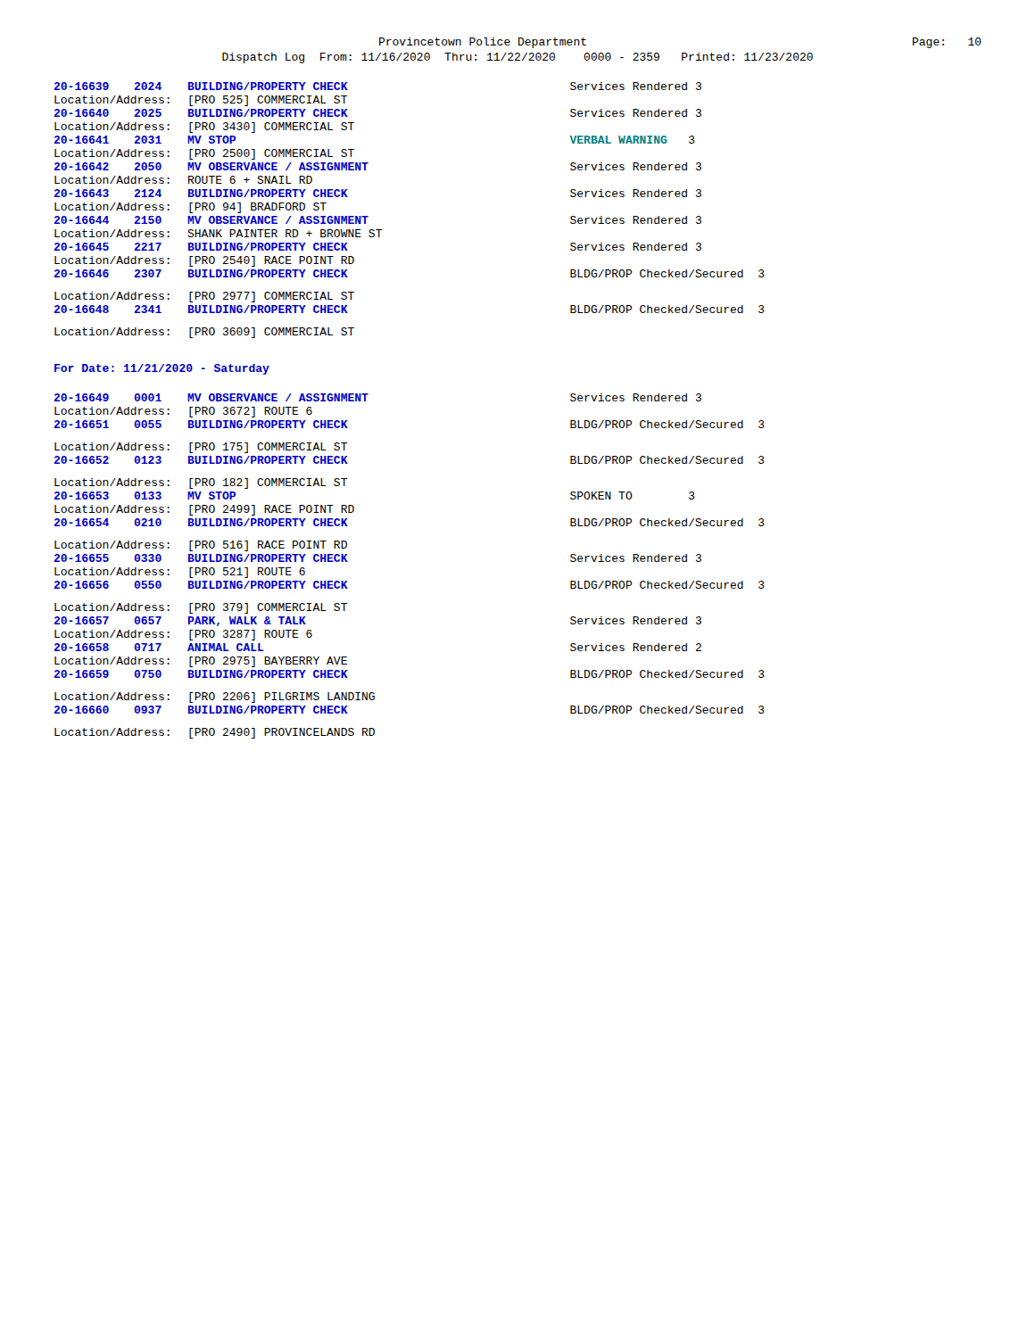Provincetown Police Department Page: 10
Dispatch Log From: 11/16/2020 Thru: 11/22/2020 0000 - 2359 Printed: 11/23/2020
| 20-16639 | 2024 | BUILDING/PROPERTY CHECK | Services Rendered 3 |
| Location/Address: | [PRO 525] COMMERCIAL ST |
| 20-16640 | 2025 | BUILDING/PROPERTY CHECK | Services Rendered 3 |
| Location/Address: | [PRO 3430] COMMERCIAL ST |
| 20-16641 | 2031 | MV STOP | VERBAL WARNING 3 |
| Location/Address: | [PRO 2500] COMMERCIAL ST |
| 20-16642 | 2050 | MV OBSERVANCE / ASSIGNMENT | Services Rendered 3 |
| Location/Address: | ROUTE 6 + SNAIL RD |
| 20-16643 | 2124 | BUILDING/PROPERTY CHECK | Services Rendered 3 |
| Location/Address: | [PRO 94] BRADFORD ST |
| 20-16644 | 2150 | MV OBSERVANCE / ASSIGNMENT | Services Rendered 3 |
| Location/Address: | SHANK PAINTER RD + BROWNE ST |
| 20-16645 | 2217 | BUILDING/PROPERTY CHECK | Services Rendered 3 |
| Location/Address: | [PRO 2540] RACE POINT RD |
| 20-16646 | 2307 | BUILDING/PROPERTY CHECK | BLDG/PROP Checked/Secured 3 |
| Location/Address: | [PRO 2977] COMMERCIAL ST |
| 20-16648 | 2341 | BUILDING/PROPERTY CHECK | BLDG/PROP Checked/Secured 3 |
| Location/Address: | [PRO 3609] COMMERCIAL ST |
For Date: 11/21/2020 - Saturday
| 20-16649 | 0001 | MV OBSERVANCE / ASSIGNMENT | Services Rendered 3 |
| Location/Address: | [PRO 3672] ROUTE 6 |
| 20-16651 | 0055 | BUILDING/PROPERTY CHECK | BLDG/PROP Checked/Secured 3 |
| Location/Address: | [PRO 175] COMMERCIAL ST |
| 20-16652 | 0123 | BUILDING/PROPERTY CHECK | BLDG/PROP Checked/Secured 3 |
| Location/Address: | [PRO 182] COMMERCIAL ST |
| 20-16653 | 0133 | MV STOP | SPOKEN TO 3 |
| Location/Address: | [PRO 2499] RACE POINT RD |
| 20-16654 | 0210 | BUILDING/PROPERTY CHECK | BLDG/PROP Checked/Secured 3 |
| Location/Address: | [PRO 516] RACE POINT RD |
| 20-16655 | 0330 | BUILDING/PROPERTY CHECK | Services Rendered 3 |
| Location/Address: | [PRO 521] ROUTE 6 |
| 20-16656 | 0550 | BUILDING/PROPERTY CHECK | BLDG/PROP Checked/Secured 3 |
| Location/Address: | [PRO 379] COMMERCIAL ST |
| 20-16657 | 0657 | PARK, WALK & TALK | Services Rendered 3 |
| Location/Address: | [PRO 3287] ROUTE 6 |
| 20-16658 | 0717 | ANIMAL CALL | Services Rendered 2 |
| Location/Address: | [PRO 2975] BAYBERRY AVE |
| 20-16659 | 0750 | BUILDING/PROPERTY CHECK | BLDG/PROP Checked/Secured 3 |
| Location/Address: | [PRO 2206] PILGRIMS LANDING |
| 20-16660 | 0937 | BUILDING/PROPERTY CHECK | BLDG/PROP Checked/Secured 3 |
| Location/Address: | [PRO 2490] PROVINCELANDS RD |